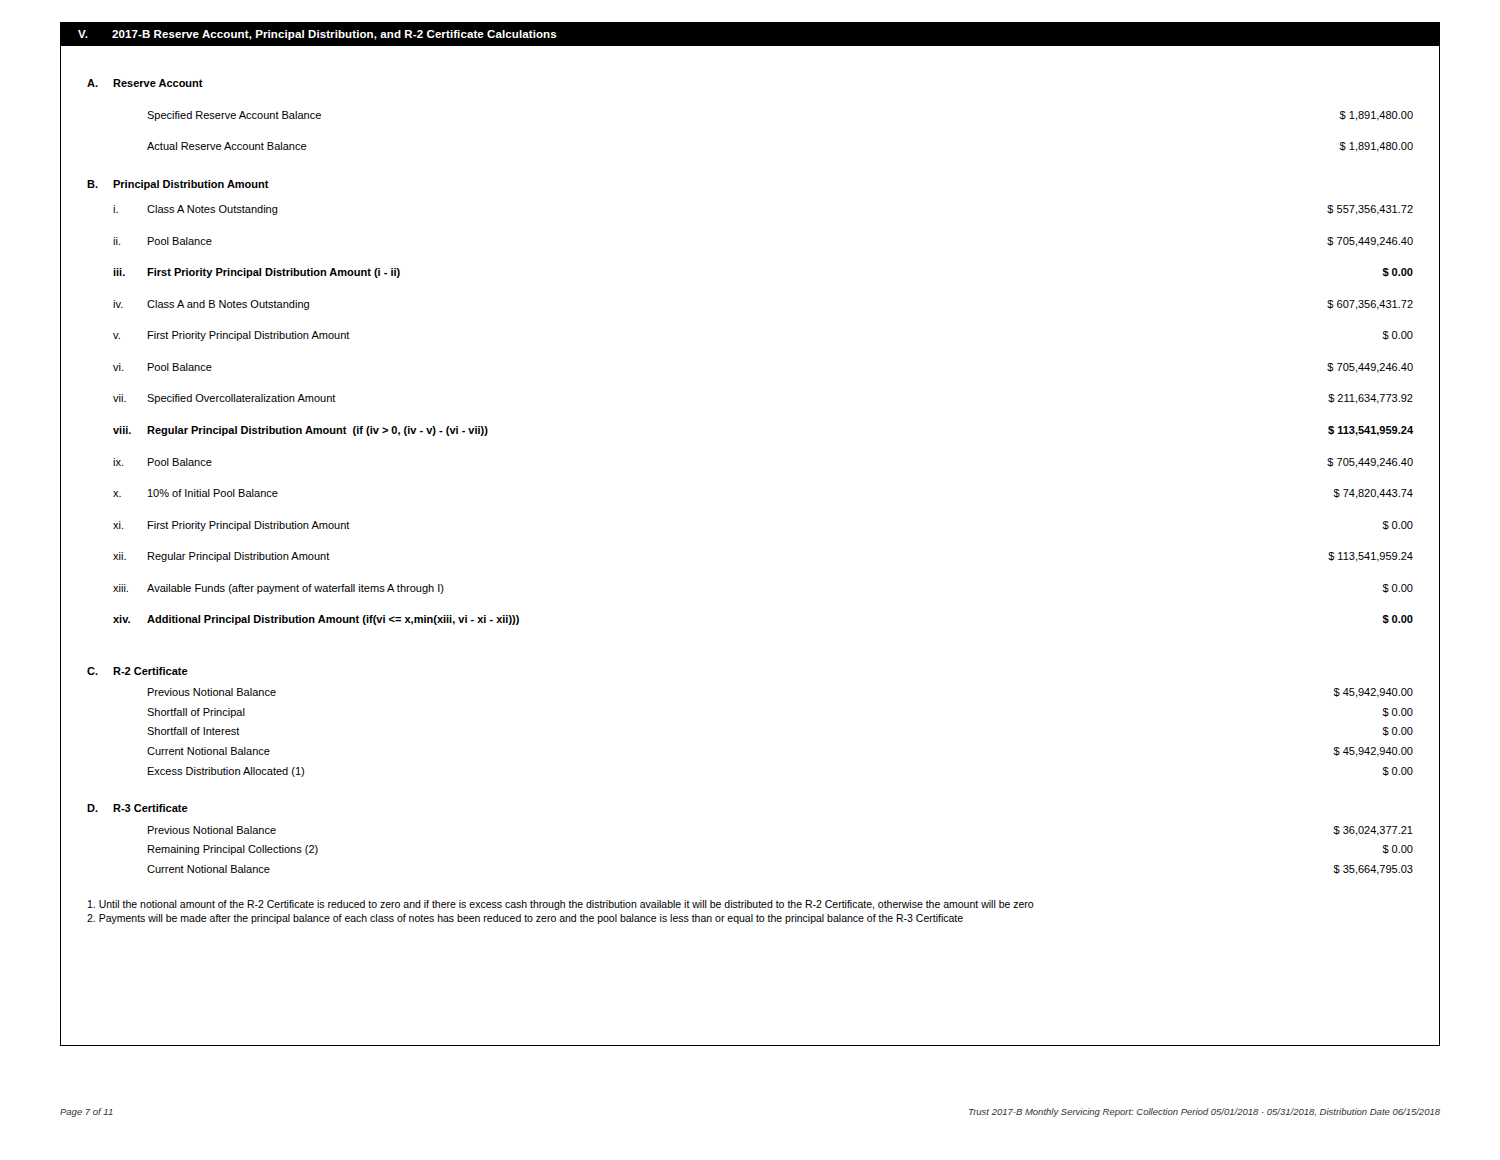V. 2017-B Reserve Account, Principal Distribution, and R-2 Certificate Calculations
| A. | Reserve Account | | |
| | | Specified Reserve Account Balance | | $ 1,891,480.00 |
| | | Actual Reserve Account Balance | | $ 1,891,480.00 |
| B. | Principal Distribution Amount | | |
| | i. | Class A Notes Outstanding | | $ 557,356,431.72 |
| | ii. | Pool Balance | | $ 705,449,246.40 |
| | iii. | First Priority Principal Distribution Amount (i - ii) | | $ 0.00 |
| | iv. | Class A and B Notes Outstanding | | $ 607,356,431.72 |
| | v. | First Priority Principal Distribution Amount | | $ 0.00 |
| | vi. | Pool Balance | | $ 705,449,246.40 |
| | vii. | Specified Overcollateralization Amount | | $ 211,634,773.92 |
| | viii. | Regular Principal Distribution Amount (if (iv > 0, (iv - v) - (vi - vii)) | | $ 113,541,959.24 |
| | ix. | Pool Balance | | $ 705,449,246.40 |
| | x. | 10% of Initial Pool Balance | | $ 74,820,443.74 |
| | xi. | First Priority Principal Distribution Amount | | $ 0.00 |
| | xii. | Regular Principal Distribution Amount | | $ 113,541,959.24 |
| | xiii. | Available Funds (after payment of waterfall items A through I) | | $ 0.00 |
| | xiv. | Additional Principal Distribution Amount (if(vi <= x,min(xiii, vi - xi - xii))) | | $ 0.00 |
| C. | R-2 Certificate | | |
| | | Previous Notional Balance | | $ 45,942,940.00 |
| | | Shortfall of Principal | | $ 0.00 |
| | | Shortfall of Interest | | $ 0.00 |
| | | Current Notional Balance | | $ 45,942,940.00 |
| | | Excess Distribution Allocated (1) | | $ 0.00 |
| D. | R-3 Certificate | | |
| | | Previous Notional Balance | | $ 36,024,377.21 |
| | | Remaining Principal Collections (2) | | $ 0.00 |
| | | Current Notional Balance | | $ 35,664,795.03 |
1. Until the notional amount of the R-2 Certificate is reduced to zero and if there is excess cash through the distribution available it will be distributed to the R-2 Certificate, otherwise the amount will be zero
2. Payments will be made after the principal balance of each class of notes has been reduced to zero and the pool balance is less than or equal to the principal balance of the R-3 Certificate
Page 7 of 11
Trust 2017-B Monthly Servicing Report: Collection Period 05/01/2018 - 05/31/2018, Distribution Date 06/15/2018